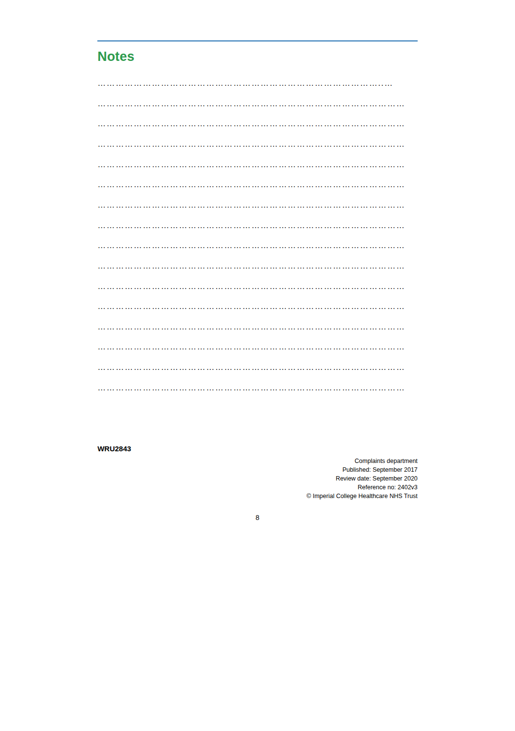Notes
…………………………………………………………………………………..…
…………………………………………………………………………………………
…………………………………………………………………………………………
…………………………………………………………………………………………
…………………………………………………………………………………………
…………………………………………………………………………………………
…………………………………………………………………………………………
…………………………………………………………………………………………
…………………………………………………………………………………………
…………………………………………………………………………………………
…………………………………………………………………………………………
…………………………………………………………………………………………
…………………………………………………………………………………………
…………………………………………………………………………………………
…………………………………………………………………………………………
…………………………………………………………………………………………
WRU2843
Complaints department
Published: September 2017
Review date: September 2020
Reference no: 2402v3
© Imperial College Healthcare NHS Trust
8